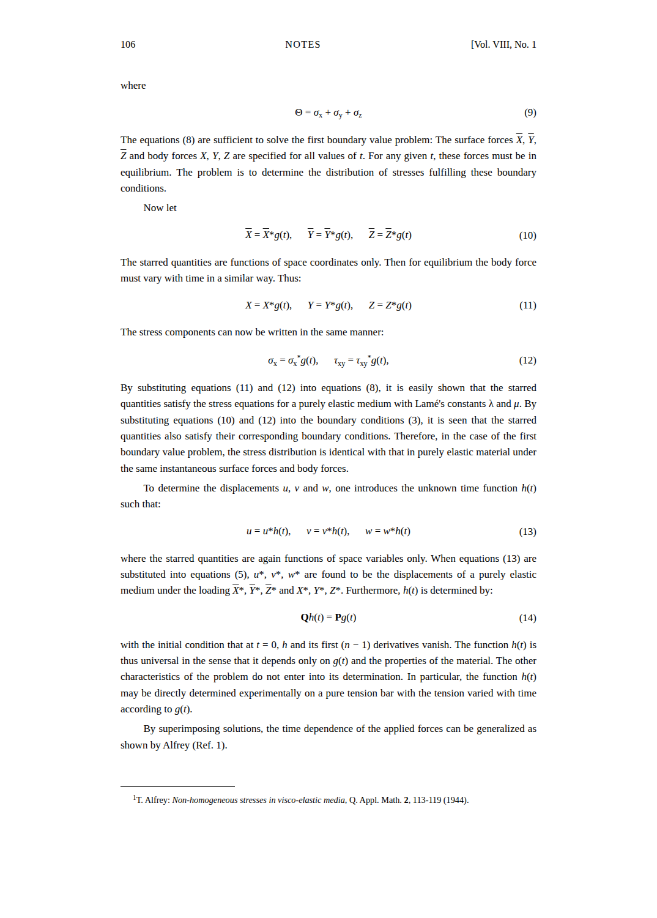106 NOTES [Vol. VIII, No. 1
where
Θ = σx + σy + σz (9)
The equations (8) are sufficient to solve the first boundary value problem: The surface forces X, Y, Z and body forces X, Y, Z are specified for all values of t. For any given t, these forces must be in equilibrium. The problem is to determine the distribution of stresses fulfilling these boundary conditions.
Now let
X = X*g(t), Y = Y*g(t), Z = Z*g(t) (10)
The starred quantities are functions of space coordinates only. Then for equilibrium the body force must vary with time in a similar way. Thus:
X = X*g(t), Y = Y*g(t), Z = Z*g(t) (11)
The stress components can now be written in the same manner:
σx = σx*g(t), τxy = τxy*g(t), (12)
By substituting equations (11) and (12) into equations (8), it is easily shown that the starred quantities satisfy the stress equations for a purely elastic medium with Lamé's constants λ and μ. By substituting equations (10) and (12) into the boundary conditions (3), it is seen that the starred quantities also satisfy their corresponding boundary conditions. Therefore, in the case of the first boundary value problem, the stress distribution is identical with that in purely elastic material under the same instantaneous surface forces and body forces.
To determine the displacements u, v and w, one introduces the unknown time function h(t) such that:
u = u*h(t), v = v*h(t), w = w*h(t) (13)
where the starred quantities are again functions of space variables only. When equations (13) are substituted into equations (5), u*, v*, w* are found to be the displacements of a purely elastic medium under the loading X*, Y*, Z* and X*, Y*, Z*. Furthermore, h(t) is determined by:
Qh(t) = Pg(t) (14)
with the initial condition that at t = 0, h and its first (n − 1) derivatives vanish. The function h(t) is thus universal in the sense that it depends only on g(t) and the properties of the material. The other characteristics of the problem do not enter into its determination. In particular, the function h(t) may be directly determined experimentally on a pure tension bar with the tension varied with time according to g(t).
By superimposing solutions, the time dependence of the applied forces can be generalized as shown by Alfrey (Ref. 1).
1T. Alfrey: Non-homogeneous stresses in visco-elastic media, Q. Appl. Math. 2, 113-119 (1944).